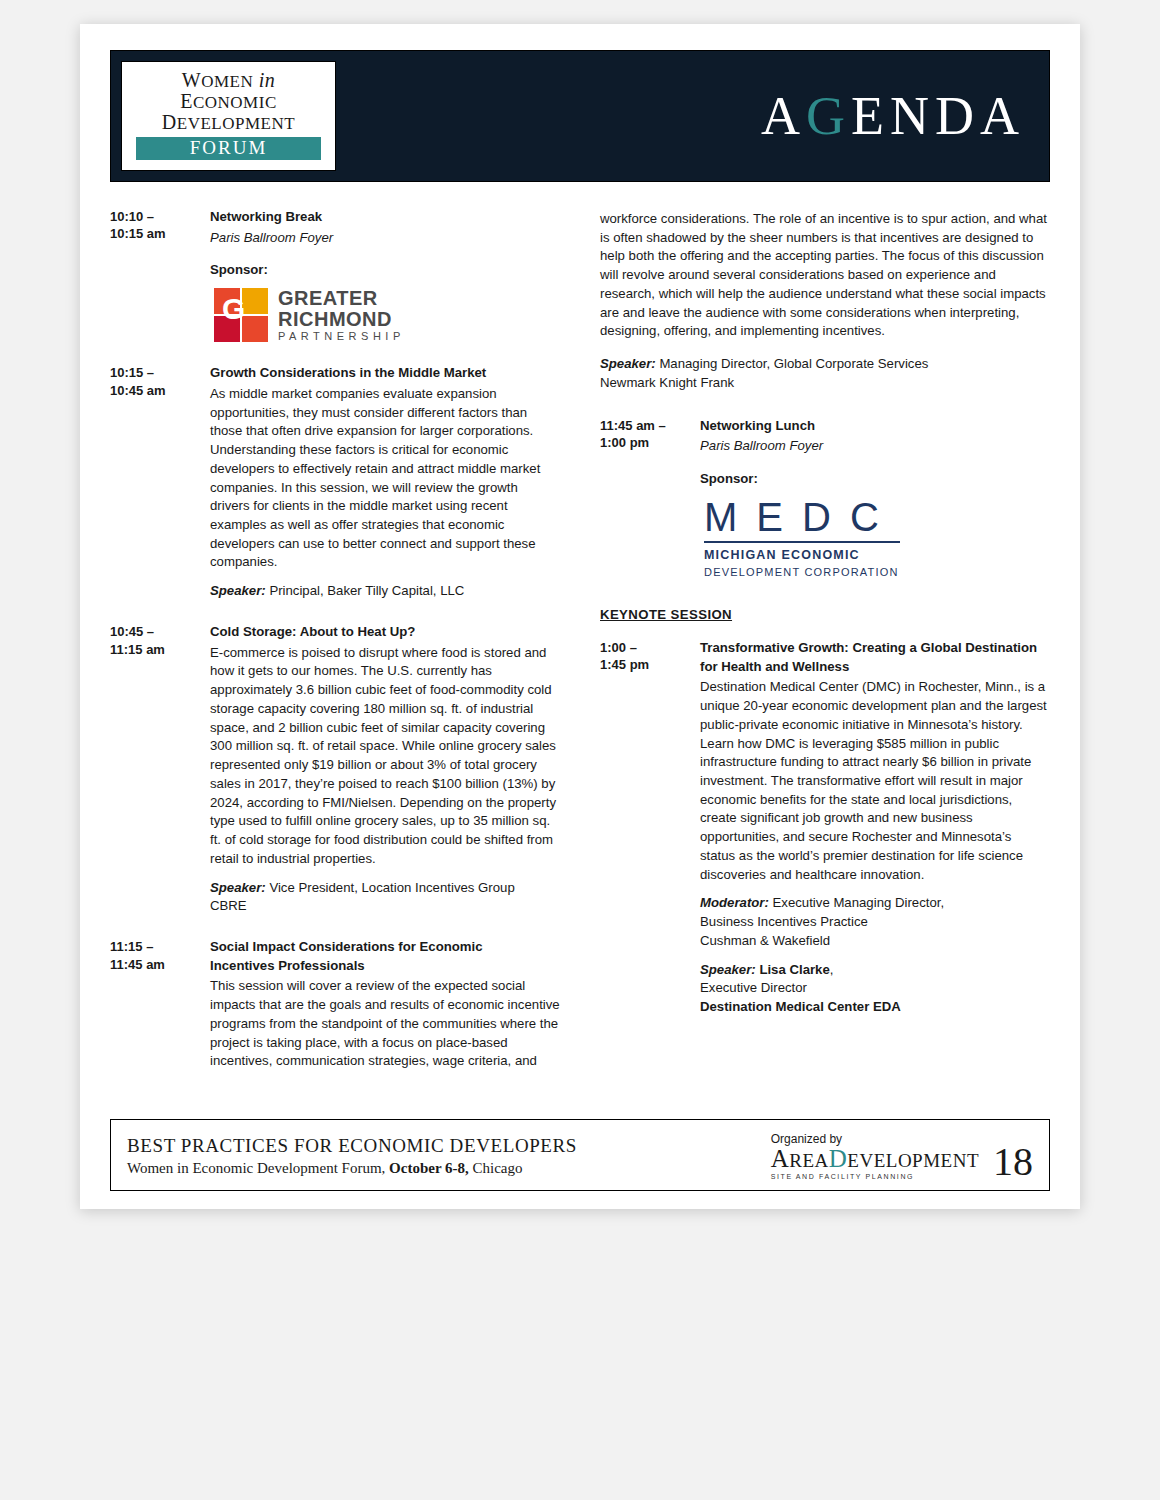WOMEN in
ECONOMIC
DEVELOPMENT
FORUM
AGENDA
10:10 –
10:15 am
Networking Break
Paris Ballroom Foyer
Sponsor:
G
GREATER
RICHMOND
PARTNERSHIP
10:15 –
10:45 am
Growth Considerations in the Middle Market
As middle market companies evaluate expansion opportunities, they must consider different factors than those that often drive expansion for larger corporations. Understanding these factors is critical for economic developers to effectively retain and attract middle market companies. In this session, we will review the growth drivers for clients in the middle market using recent examples as well as offer strategies that economic developers can use to better connect and support these companies.
Speaker: Principal, Baker Tilly Capital, LLC
10:45 –
11:15 am
Cold Storage: About to Heat Up?
E-commerce is poised to disrupt where food is stored and how it gets to our homes. The U.S. currently has approximately 3.6 billion cubic feet of food-commodity cold storage capacity covering 180 million sq. ft. of industrial space, and 2 billion cubic feet of similar capacity covering 300 million sq. ft. of retail space. While online grocery sales represented only $19 billion or about 3% of total grocery sales in 2017, they’re poised to reach $100 billion (13%) by 2024, according to FMI/Nielsen. Depending on the property type used to fulfill online grocery sales, up to 35 million sq. ft. of cold storage for food distribution could be shifted from retail to industrial properties.
Speaker: Vice President, Location Incentives Group
CBRE
11:15 –
11:45 am
Social Impact Considerations for Economic
Incentives Professionals
This session will cover a review of the expected social impacts that are the goals and results of economic incentive programs from the standpoint of the communities where the project is taking place, with a focus on place-based incentives, communication strategies, wage criteria, and
workforce considerations. The role of an incentive is to spur action, and what is often shadowed by the sheer numbers is that incentives are designed to help both the offering and the accepting parties. The focus of this discussion will revolve around several considerations based on experience and research, which will help the audience understand what these social impacts are and leave the audience with some considerations when interpreting, designing, offering, and implementing incentives.
Speaker: Managing Director, Global Corporate Services
Newmark Knight Frank
11:45 am –
1:00 pm
Networking Lunch
Paris Ballroom Foyer
Sponsor:
MEDC
MICHIGAN ECONOMIC
DEVELOPMENT CORPORATION
KEYNOTE SESSION
1:00 –
1:45 pm
Transformative Growth: Creating a Global Destination
for Health and Wellness
Destination Medical Center (DMC) in Rochester, Minn., is a unique 20-year economic development plan and the largest public-private economic initiative in Minnesota’s history. Learn how DMC is leveraging $585 million in public infrastructure funding to attract nearly $6 billion in private investment. The transformative effort will result in major economic benefits for the state and local jurisdictions, create significant job growth and new business opportunities, and secure Rochester and Minnesota’s status as the world’s premier destination for life science discoveries and healthcare innovation.
Moderator: Executive Managing Director,
Business Incentives Practice
Cushman & Wakefield
Speaker: Lisa Clarke,
Executive Director
Destination Medical Center EDA
BEST PRACTICES FOR ECONOMIC DEVELOPERS
Women in Economic Development Forum, October 6-8, Chicago
Organized by
AREA DEVELOPMENT
SITE AND FACILITY PLANNING
18